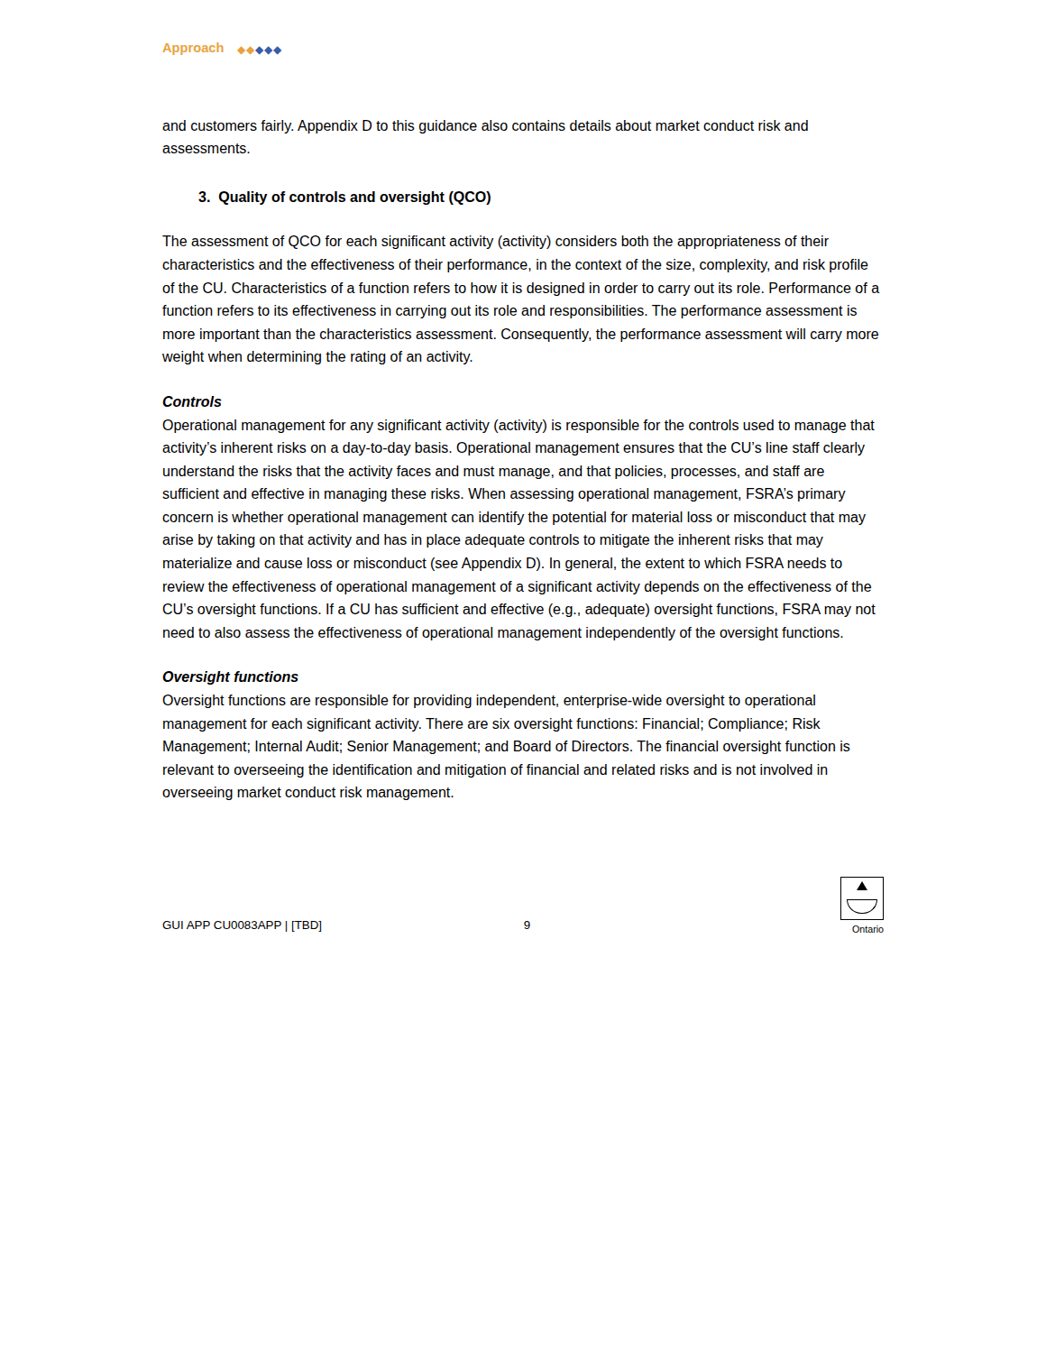Approach ◆◆◆◆◆
and customers fairly. Appendix D to this guidance also contains details about market conduct risk and assessments.
3. Quality of controls and oversight (QCO)
The assessment of QCO for each significant activity (activity) considers both the appropriateness of their characteristics and the effectiveness of their performance, in the context of the size, complexity, and risk profile of the CU. Characteristics of a function refers to how it is designed in order to carry out its role. Performance of a function refers to its effectiveness in carrying out its role and responsibilities. The performance assessment is more important than the characteristics assessment. Consequently, the performance assessment will carry more weight when determining the rating of an activity.
Controls
Operational management for any significant activity (activity) is responsible for the controls used to manage that activity’s inherent risks on a day-to-day basis. Operational management ensures that the CU’s line staff clearly understand the risks that the activity faces and must manage, and that policies, processes, and staff are sufficient and effective in managing these risks. When assessing operational management, FSRA’s primary concern is whether operational management can identify the potential for material loss or misconduct that may arise by taking on that activity and has in place adequate controls to mitigate the inherent risks that may materialize and cause loss or misconduct (see Appendix D). In general, the extent to which FSRA needs to review the effectiveness of operational management of a significant activity depends on the effectiveness of the CU’s oversight functions. If a CU has sufficient and effective (e.g., adequate) oversight functions, FSRA may not need to also assess the effectiveness of operational management independently of the oversight functions.
Oversight functions
Oversight functions are responsible for providing independent, enterprise-wide oversight to operational management for each significant activity. There are six oversight functions: Financial; Compliance; Risk Management; Internal Audit; Senior Management; and Board of Directors. The financial oversight function is relevant to overseeing the identification and mitigation of financial and related risks and is not involved in overseeing market conduct risk management.
GUI APP CU0083APP | [TBD]
9
Ontario